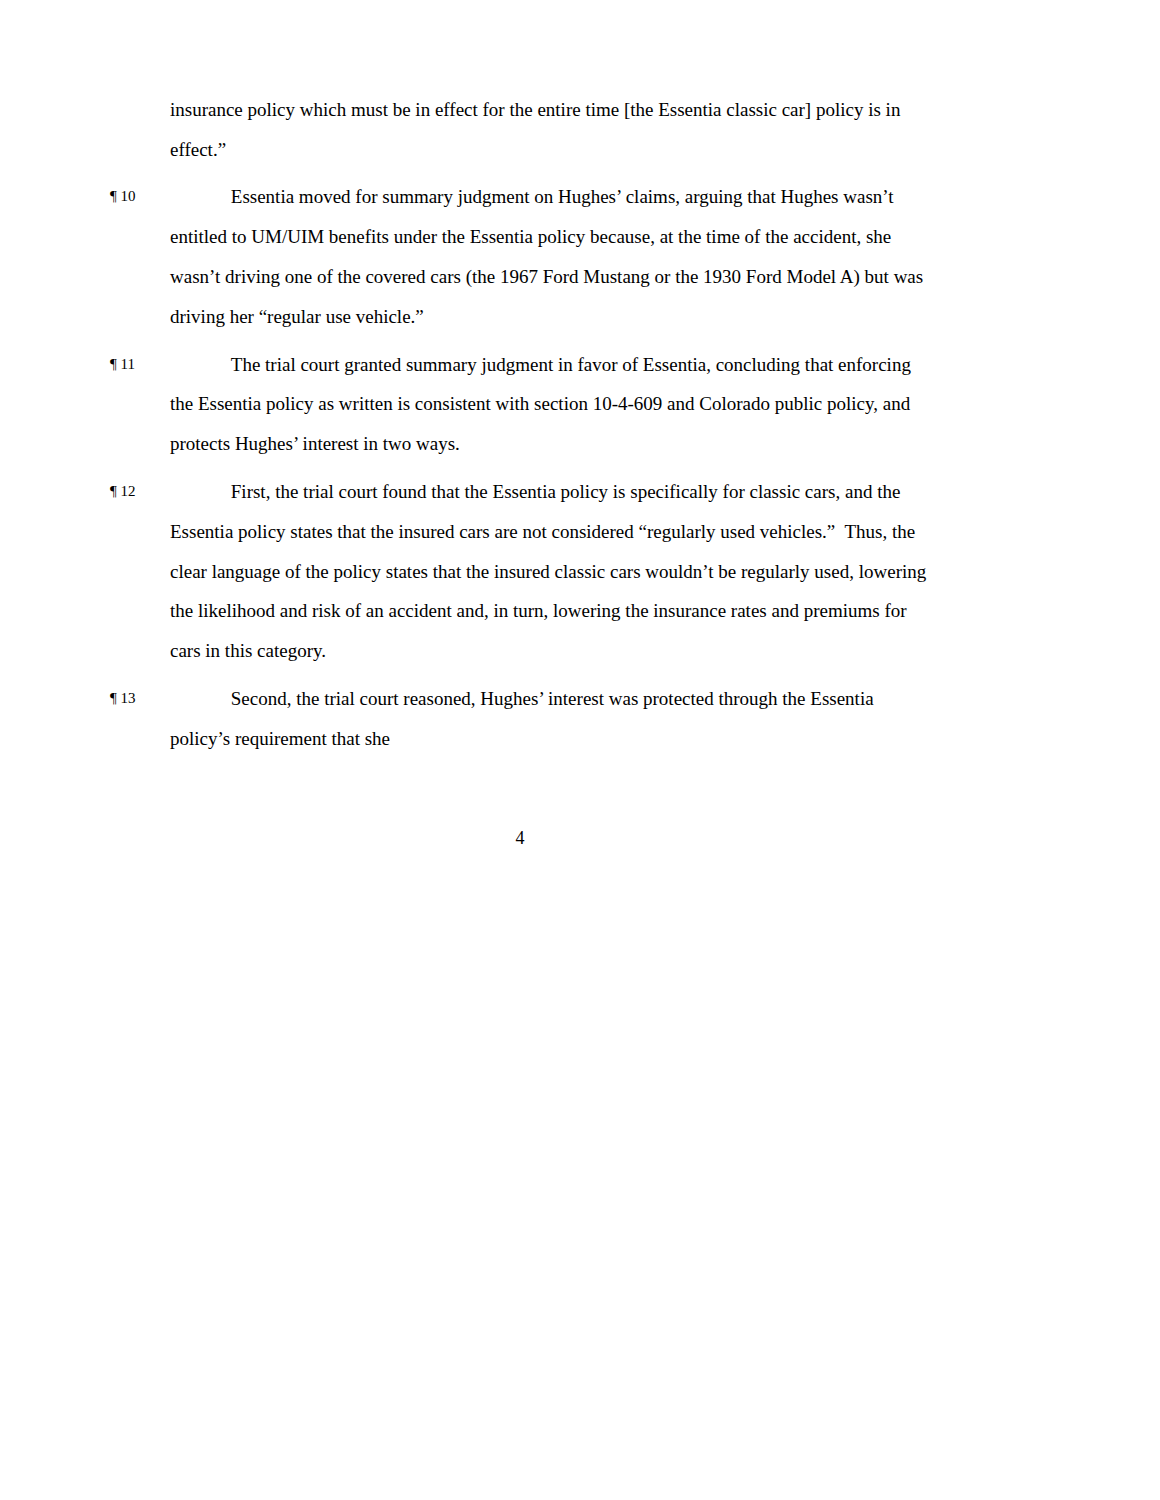insurance policy which must be in effect for the entire time [the Essentia classic car] policy is in effect.”
¶ 10 Essentia moved for summary judgment on Hughes’ claims, arguing that Hughes wasn’t entitled to UM/UIM benefits under the Essentia policy because, at the time of the accident, she wasn’t driving one of the covered cars (the 1967 Ford Mustang or the 1930 Ford Model A) but was driving her “regular use vehicle.”
¶ 11 The trial court granted summary judgment in favor of Essentia, concluding that enforcing the Essentia policy as written is consistent with section 10-4-609 and Colorado public policy, and protects Hughes’ interest in two ways.
¶ 12 First, the trial court found that the Essentia policy is specifically for classic cars, and the Essentia policy states that the insured cars are not considered “regularly used vehicles.” Thus, the clear language of the policy states that the insured classic cars wouldn’t be regularly used, lowering the likelihood and risk of an accident and, in turn, lowering the insurance rates and premiums for cars in this category.
¶ 13 Second, the trial court reasoned, Hughes’ interest was protected through the Essentia policy’s requirement that she
4